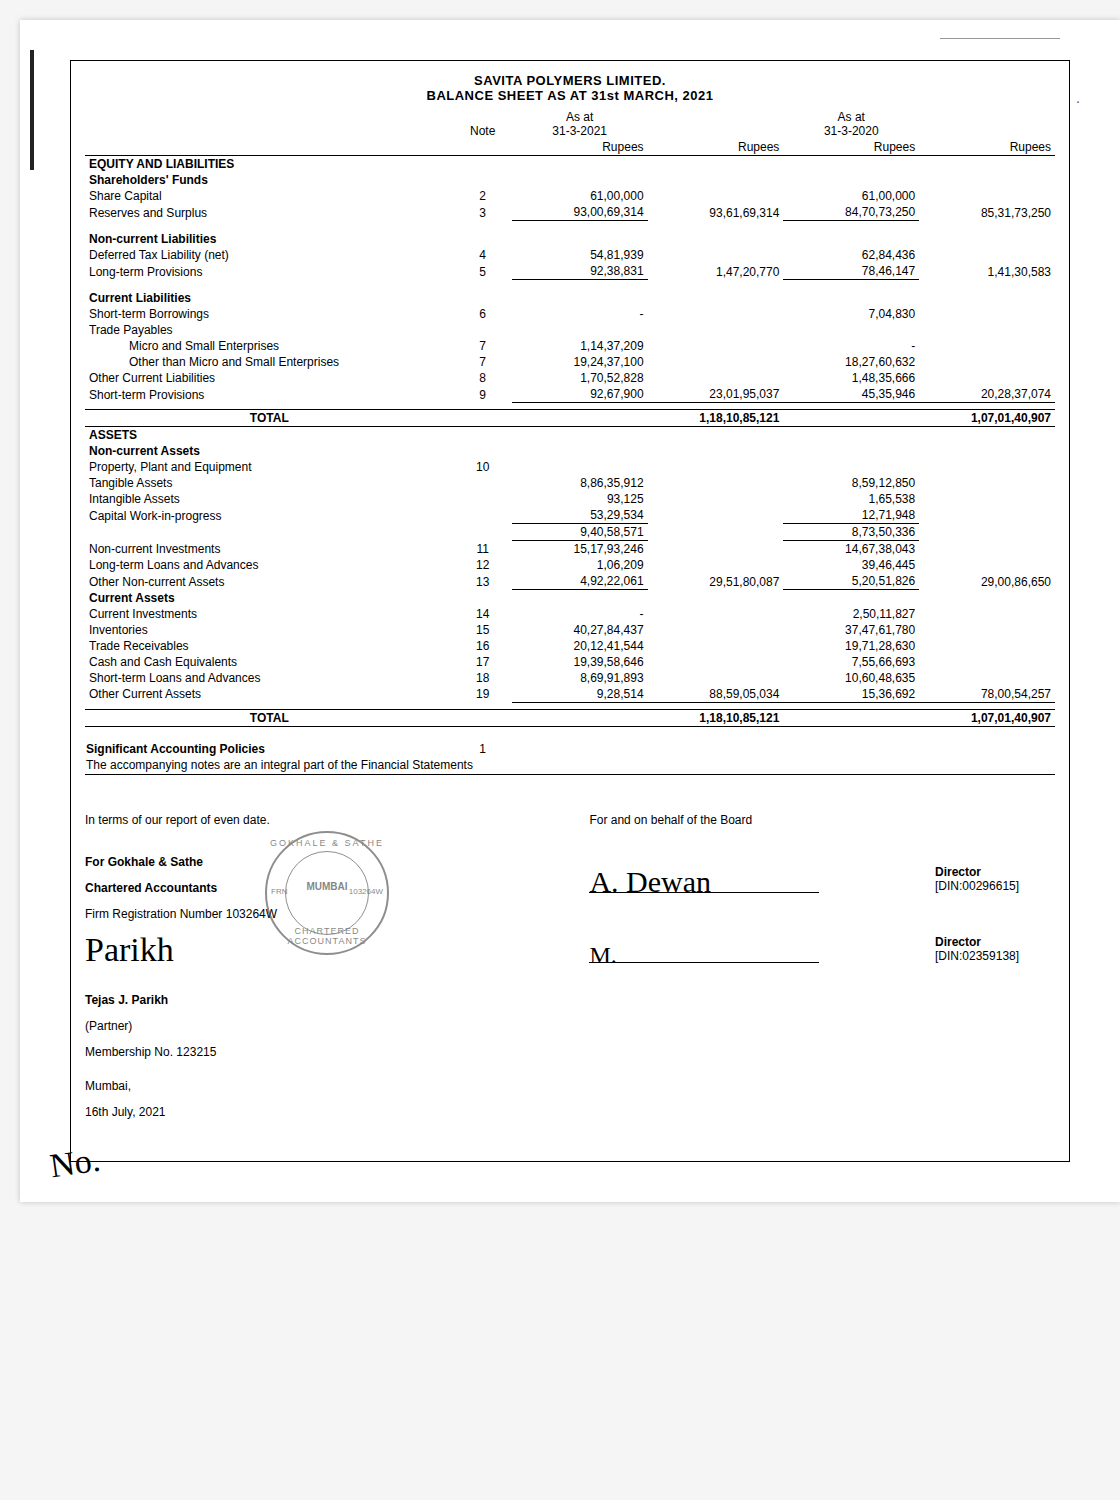.
SAVITA POLYMERS LIMITED.
BALANCE SHEET AS AT 31st MARCH, 2021
| | Note | As at 31-3-2021 | | As at 31-3-2020 | |
| | | Rupees | Rupees | Rupees | Rupees |
| EQUITY AND LIABILITIES | | | | | |
| Shareholders' Funds | | | | | |
| Share Capital | 2 | 61,00,000 | | 61,00,000 | |
| Reserves and Surplus | 3 | 93,00,69,314 | 93,61,69,314 | 84,70,73,250 | 85,31,73,250 |
| Non-current Liabilities | | | | | |
| Deferred Tax Liability (net) | 4 | 54,81,939 | | 62,84,436 | |
| Long-term Provisions | 5 | 92,38,831 | 1,47,20,770 | 78,46,147 | 1,41,30,583 |
| Current Liabilities | | | | | |
| Short-term Borrowings | 6 | - | | 7,04,830 | |
| Trade Payables | | | | | |
| Micro and Small Enterprises | 7 | 1,14,37,209 | | - | |
| Other than Micro and Small Enterprises | 7 | 19,24,37,100 | | 18,27,60,632 | |
| Other Current Liabilities | 8 | 1,70,52,828 | | 1,48,35,666 | |
| Short-term Provisions | 9 | 92,67,900 | 23,01,95,037 | 45,35,946 | 20,28,37,074 |
| TOTAL | | | 1,18,10,85,121 | | 1,07,01,40,907 |
| ASSETS | | | | | |
| Non-current Assets | | | | | |
| Property, Plant and Equipment | 10 | | | | |
| Tangible Assets | | 8,86,35,912 | | 8,59,12,850 | |
| Intangible Assets | | 93,125 | | 1,65,538 | |
| Capital Work-in-progress | | 53,29,534 | | 12,71,948 | |
| | | 9,40,58,571 | | 8,73,50,336 | |
| Non-current Investments | 11 | 15,17,93,246 | | 14,67,38,043 | |
| Long-term Loans and Advances | 12 | 1,06,209 | | 39,46,445 | |
| Other Non-current Assets | 13 | 4,92,22,061 | 29,51,80,087 | 5,20,51,826 | 29,00,86,650 |
| Current Assets | | | | | |
| Current Investments | 14 | - | | 2,50,11,827 | |
| Inventories | 15 | 40,27,84,437 | | 37,47,61,780 | |
| Trade Receivables | 16 | 20,12,41,544 | | 19,71,28,630 | |
| Cash and Cash Equivalents | 17 | 19,39,58,646 | | 7,55,66,693 | |
| Short-term Loans and Advances | 18 | 8,69,91,893 | | 10,60,48,635 | |
| Other Current Assets | 19 | 9,28,514 | 88,59,05,034 | 15,36,692 | 78,00,54,257 |
| TOTAL | | | 1,18,10,85,121 | | 1,07,01,40,907 |
| Significant Accounting Policies | 1 | |
| The accompanying notes are an integral part of the Financial Statements |
In terms of our report of even date.
For Gokhale & Sathe
Chartered Accountants
Firm Registration Number 103264W
Parikh
Tejas J. Parikh
(Partner)
Membership No. 123215
Mumbai,
16th July, 2021
GOKHALE & SATHE
MUMBAI
FRN
103264W
CHARTERED ACCOUNTANTS
For and on behalf of the Board
A. Dewan
Director[DIN:00296615]
M.
Director[DIN:02359138]
No.